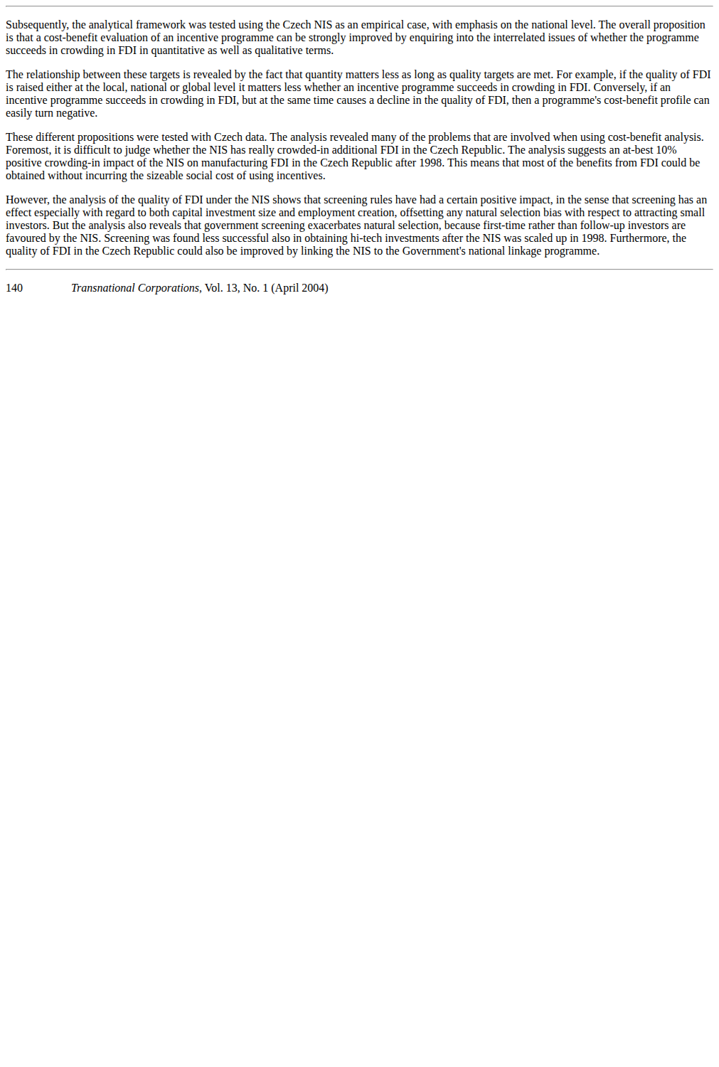Subsequently, the analytical framework was tested using the Czech NIS as an empirical case, with emphasis on the national level. The overall proposition is that a cost-benefit evaluation of an incentive programme can be strongly improved by enquiring into the interrelated issues of whether the programme succeeds in crowding in FDI in quantitative as well as qualitative terms.
The relationship between these targets is revealed by the fact that quantity matters less as long as quality targets are met. For example, if the quality of FDI is raised either at the local, national or global level it matters less whether an incentive programme succeeds in crowding in FDI. Conversely, if an incentive programme succeeds in crowding in FDI, but at the same time causes a decline in the quality of FDI, then a programme's cost-benefit profile can easily turn negative.
These different propositions were tested with Czech data. The analysis revealed many of the problems that are involved when using cost-benefit analysis. Foremost, it is difficult to judge whether the NIS has really crowded-in additional FDI in the Czech Republic. The analysis suggests an at-best 10% positive crowding-in impact of the NIS on manufacturing FDI in the Czech Republic after 1998. This means that most of the benefits from FDI could be obtained without incurring the sizeable social cost of using incentives.
However, the analysis of the quality of FDI under the NIS shows that screening rules have had a certain positive impact, in the sense that screening has an effect especially with regard to both capital investment size and employment creation, offsetting any natural selection bias with respect to attracting small investors. But the analysis also reveals that government screening exacerbates natural selection, because first-time rather than follow-up investors are favoured by the NIS. Screening was found less successful also in obtaining hi-tech investments after the NIS was scaled up in 1998. Furthermore, the quality of FDI in the Czech Republic could also be improved by linking the NIS to the Government's national linkage programme.
140 Transnational Corporations, Vol. 13, No. 1 (April 2004)